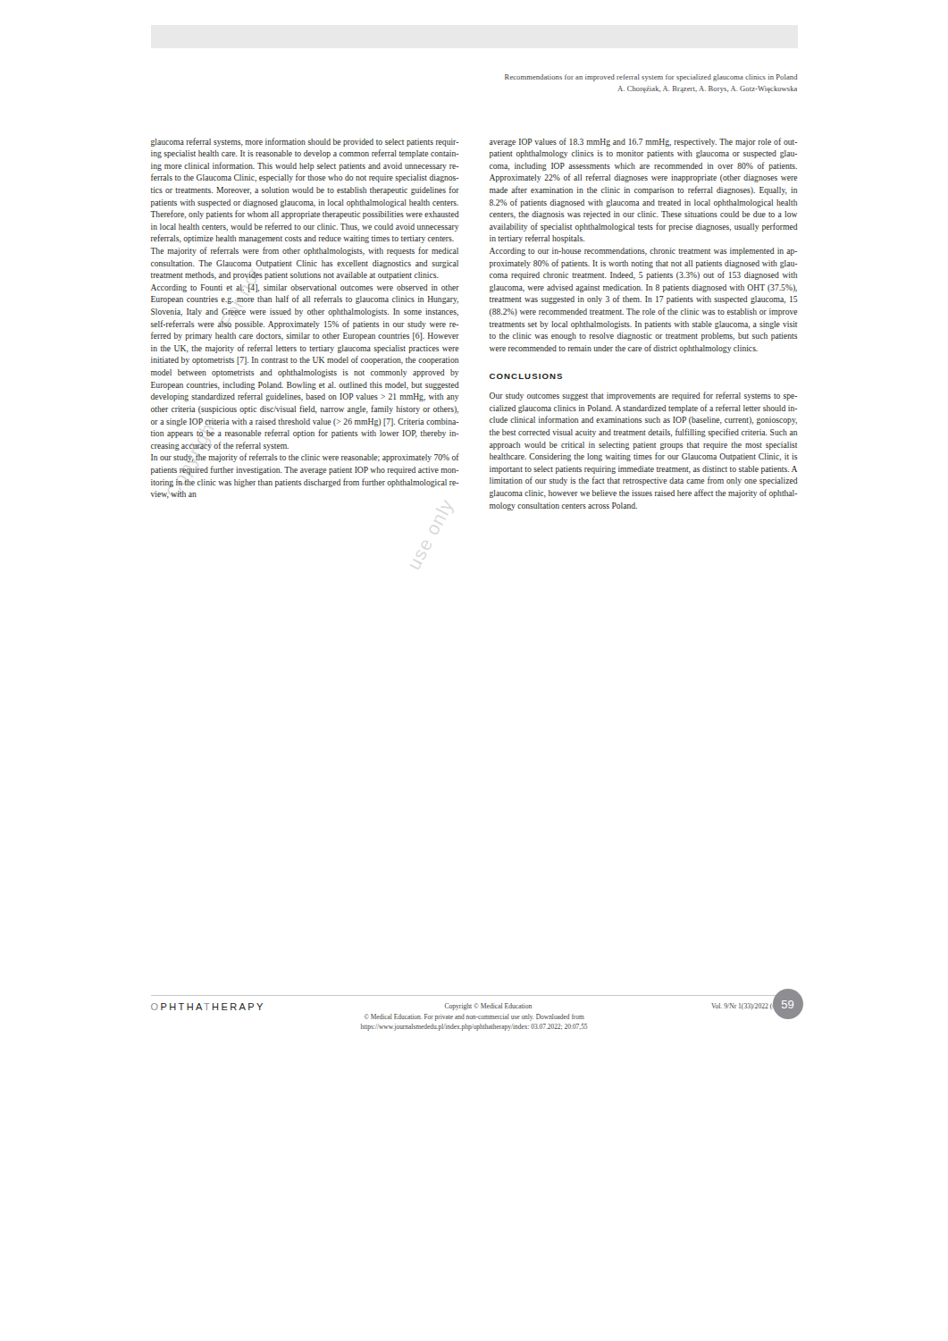Recommendations for an improved referral system for specialized glaucoma clinics in Poland
A. Choręźiak, A. Brązert, A. Borys, A. Gotz-Więckowska
For non-commercial
Copyright
use only
glaucoma referral systems, more information should be provided to select patients requiring specialist health care. It is reasonable to develop a common referral template containing more clinical information. This would help select patients and avoid unnecessary referrals to the Glaucoma Clinic, especially for those who do not require specialist diagnostics or treatments. Moreover, a solution would be to establish therapeutic guidelines for patients with suspected or diagnosed glaucoma, in local ophthalmological health centers. Therefore, only patients for whom all appropriate therapeutic possibilities were exhausted in local health centers, would be referred to our clinic. Thus, we could avoid unnecessary referrals, optimize health management costs and reduce waiting times to tertiary centers.
The majority of referrals were from other ophthalmologists, with requests for medical consultation. The Glaucoma Outpatient Clinic has excellent diagnostics and surgical treatment methods, and provides patient solutions not available at outpatient clinics.
According to Founti et al. [4], similar observational outcomes were observed in other European countries e.g. more than half of all referrals to glaucoma clinics in Hungary, Slovenia, Italy and Greece were issued by other ophthalmologists. In some instances, self-referrals were also possible. Approximately 15% of patients in our study were referred by primary health care doctors, similar to other European countries [6]. However in the UK, the majority of referral letters to tertiary glaucoma specialist practices were initiated by optometrists [7]. In contrast to the UK model of cooperation, the cooperation model between optometrists and ophthalmologists is not commonly approved by European countries, including Poland. Bowling et al. outlined this model, but suggested developing standardized referral guidelines, based on IOP values > 21 mmHg, with any other criteria (suspicious optic disc/visual field, narrow angle, family history or others), or a single IOP criteria with a raised threshold value (> 26 mmHg) [7]. Criteria combination appears to be a reasonable referral option for patients with lower IOP, thereby increasing accuracy of the referral system.
In our study, the majority of referrals to the clinic were reasonable; approximately 70% of patients required further investigation. The average patient IOP who required active monitoring in the clinic was higher than patients discharged from further ophthalmological review, with an
average IOP values of 18.3 mmHg and 16.7 mmHg, respectively. The major role of outpatient ophthalmology clinics is to monitor patients with glaucoma or suspected glaucoma, including IOP assessments which are recommended in over 80% of patients. Approximately 22% of all referral diagnoses were inappropriate (other diagnoses were made after examination in the clinic in comparison to referral diagnoses). Equally, in 8.2% of patients diagnosed with glaucoma and treated in local ophthalmological health centers, the diagnosis was rejected in our clinic. These situations could be due to a low availability of specialist ophthalmological tests for precise diagnoses, usually performed in tertiary referral hospitals.
According to our in-house recommendations, chronic treatment was implemented in approximately 80% of patients. It is worth noting that not all patients diagnosed with glaucoma required chronic treatment. Indeed, 5 patients (3.3%) out of 153 diagnosed with glaucoma, were advised against medication. In 8 patients diagnosed with OHT (37.5%), treatment was suggested in only 3 of them. In 17 patients with suspected glaucoma, 15 (88.2%) were recommended treatment. The role of the clinic was to establish or improve treatments set by local ophthalmologists. In patients with stable glaucoma, a single visit to the clinic was enough to resolve diagnostic or treatment problems, but such patients were recommended to remain under the care of district ophthalmology clinics.
Conclusions
Our study outcomes suggest that improvements are required for referral systems to specialized glaucoma clinics in Poland. A standardized template of a referral letter should include clinical information and examinations such as IOP (baseline, current), gonioscopy, the best corrected visual acuity and treatment details, fulfilling specified criteria. Such an approach would be critical in selecting patient groups that require the most specialist healthcare. Considering the long waiting times for our Glaucoma Outpatient Clinic, it is important to select patients requiring immediate treatment, as distinct to stable patients. A limitation of our study is the fact that retrospective data came from only one specialized glaucoma clinic, however we believe the issues raised here affect the majority of ophthalmology consultation centers across Poland.
OPHTHATHERAPY
Copyright © Medical Education
Vol. 9/Nr 1(33)/2022 (s. 55–60)
© Medical Education. For private and non-commercial use only. Downloaded from
https://www.journalsmededu.pl/index.php/ophthatherapy/index: 03.07.2022; 20:07,55
59